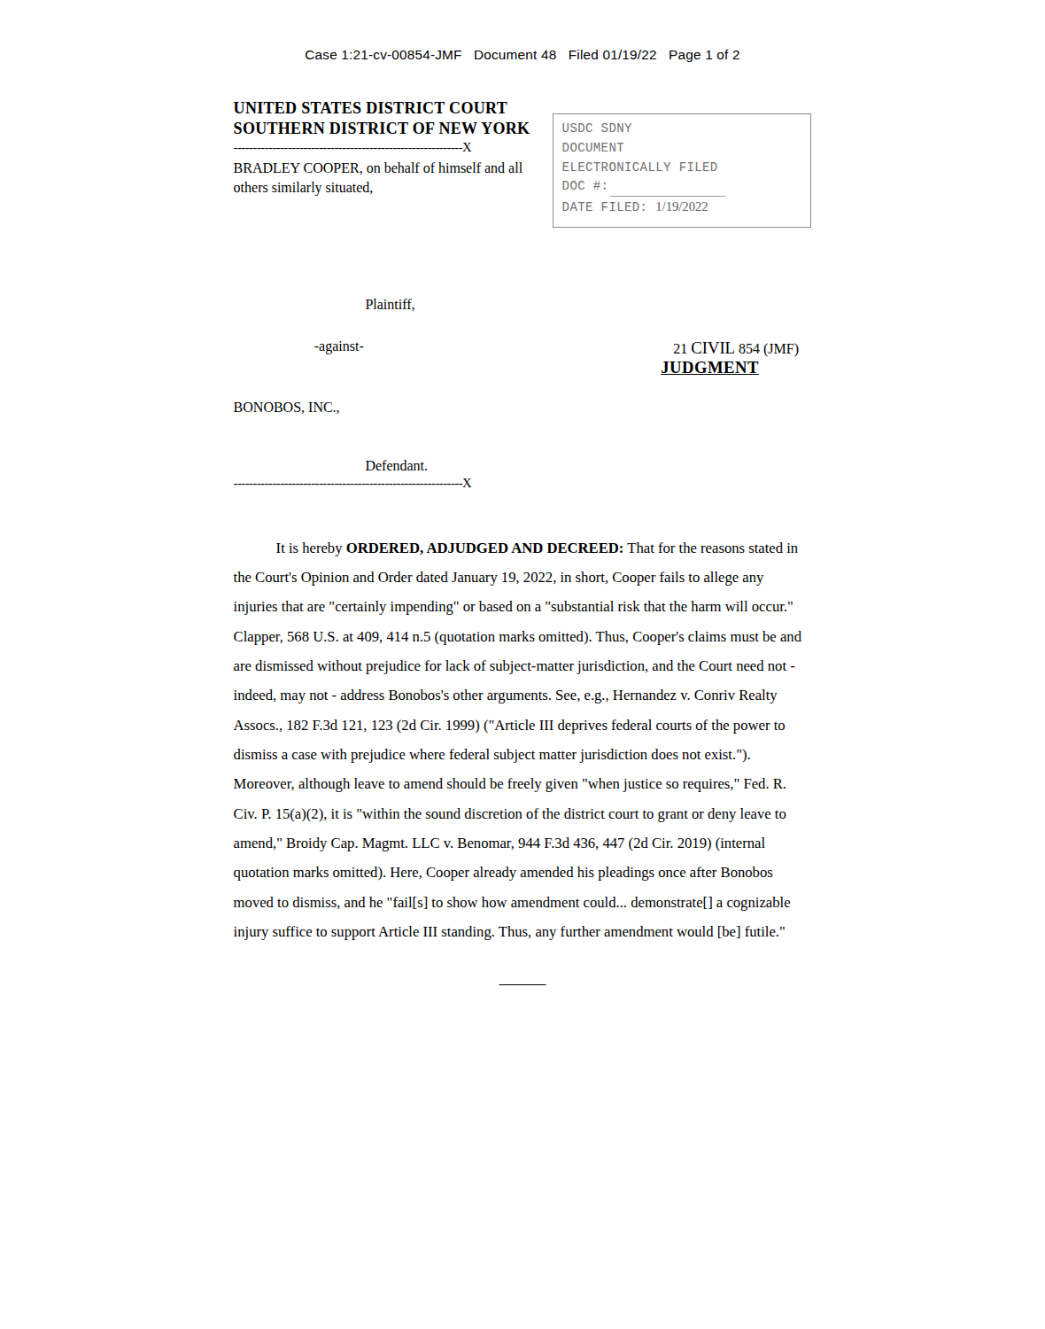Case 1:21-cv-00854-JMF Document 48 Filed 01/19/22 Page 1 of 2
USDC SDNY
DOCUMENT
ELECTRONICALLY FILED
DOC #:
DATE FILED: 1/19/2022
UNITED STATES DISTRICT COURT
SOUTHERN DISTRICT OF NEW YORK
-----------------------------------------------------------X
BRADLEY COOPER, on behalf of himself and all others similarly situated,
Plaintiff,
-against- 21 CIVIL 854 (JMF)
JUDGMENT
BONOBOS, INC.,
Defendant.
-----------------------------------------------------------X
It is hereby ORDERED, ADJUDGED AND DECREED: That for the reasons stated in the Court's Opinion and Order dated January 19, 2022, in short, Cooper fails to allege any injuries that are "certainly impending" or based on a "substantial risk that the harm will occur." Clapper, 568 U.S. at 409, 414 n.5 (quotation marks omitted). Thus, Cooper's claims must be and are dismissed without prejudice for lack of subject-matter jurisdiction, and the Court need not - indeed, may not - address Bonobos's other arguments. See, e.g., Hernandez v. Conriv Realty Assocs., 182 F.3d 121, 123 (2d Cir. 1999) ("Article III deprives federal courts of the power to dismiss a case with prejudice where federal subject matter jurisdiction does not exist."). Moreover, although leave to amend should be freely given "when justice so requires," Fed. R. Civ. P. 15(a)(2), it is "within the sound discretion of the district court to grant or deny leave to amend," Broidy Cap. Magmt. LLC v. Benomar, 944 F.3d 436, 447 (2d Cir. 2019) (internal quotation marks omitted). Here, Cooper already amended his pleadings once after Bonobos moved to dismiss, and he "fail[s] to show how amendment could... demonstrate[] a cognizable injury suffice to support Article III standing. Thus, any further amendment would [be] futile."